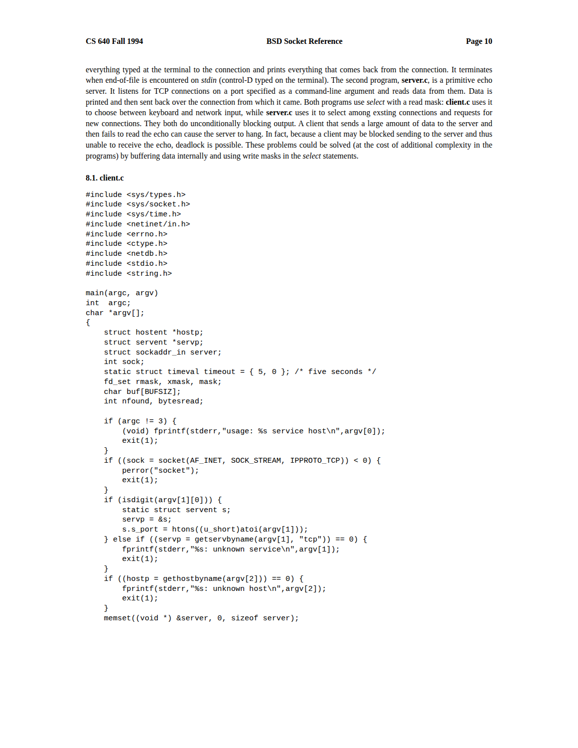CS 640 Fall 1994 BSD Socket Reference Page 10
everything typed at the terminal to the connection and prints everything that comes back from the connection. It terminates when end-of-file is encountered on stdin (control-D typed on the terminal). The second program, server.c, is a primitive echo server. It listens for TCP connections on a port specified as a command-line argument and reads data from them. Data is printed and then sent back over the connection from which it came. Both programs use select with a read mask: client.c uses it to choose between keyboard and network input, while server.c uses it to select among exsting connections and requests for new connections. They both do unconditionally blocking output. A client that sends a large amount of data to the server and then fails to read the echo can cause the server to hang. In fact, because a client may be blocked sending to the server and thus unable to receive the echo, deadlock is possible. These problems could be solved (at the cost of additional complexity in the programs) by buffering data internally and using write masks in the select statements.
8.1. client.c
#include <sys/types.h>
#include <sys/socket.h>
#include <sys/time.h>
#include <netinet/in.h>
#include <errno.h>
#include <ctype.h>
#include <netdb.h>
#include <stdio.h>
#include <string.h>

main(argc, argv)
int  argc;
char *argv[];
{
    struct hostent *hostp;
    struct servent *servp;
    struct sockaddr_in server;
    int sock;
    static struct timeval timeout = { 5, 0 }; /* five seconds */
    fd_set rmask, xmask, mask;
    char buf[BUFSIZ];
    int nfound, bytesread;

    if (argc != 3) {
        (void) fprintf(stderr,"usage: %s service host\n",argv[0]);
        exit(1);
    }
    if ((sock = socket(AF_INET, SOCK_STREAM, IPPROTO_TCP)) < 0) {
        perror("socket");
        exit(1);
    }
    if (isdigit(argv[1][0])) {
        static struct servent s;
        servp = &s;
        s.s_port = htons((u_short)atoi(argv[1]));
    } else if ((servp = getservbyname(argv[1], "tcp")) == 0) {
        fprintf(stderr,"%s: unknown service\n",argv[1]);
        exit(1);
    }
    if ((hostp = gethostbyname(argv[2])) == 0) {
        fprintf(stderr,"%s: unknown host\n",argv[2]);
        exit(1);
    }
    memset((void *) &server, 0, sizeof server);